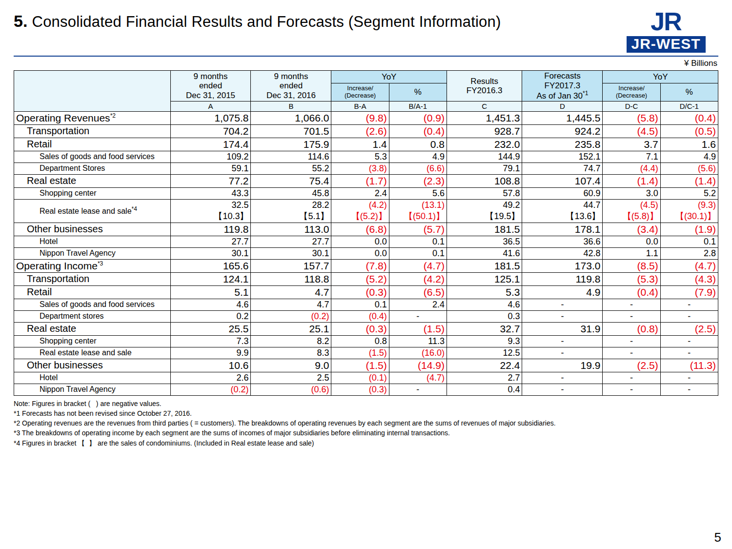5. Consolidated Financial Results and Forecasts (Segment Information)
JR
JR-WEST
¥ Billions
| | 9 months ended Dec 31, 2015 | 9 months ended Dec 31, 2016 | YoY | Results FY2016.3 | Forecasts FY2017.3 As of Jan 30 *1 | YoY |
| --- | --- | --- | --- | --- | --- | --- |
| Increase/ (Decrease) | % | Increase/ (Decrease) | % |
| A | B | B-A | B/A-1 | C | D | D-C | D/C-1 |
| Operating Revenues *2 | 1,075.8 | 1,066.0 | (9.8) | (0.9) | 1,451.3 | 1,445.5 | (5.8) | (0.4) |
| Transportation | 704.2 | 701.5 | (2.6) | (0.4) | 928.7 | 924.2 | (4.5) | (0.5) |
| Retail | 174.4 | 175.9 | 1.4 | 0.8 | 232.0 | 235.8 | 3.7 | 1.6 |
| Sales of goods and food services | 109.2 | 114.6 | 5.3 | 4.9 | 144.9 | 152.1 | 7.1 | 4.9 |
| Department Stores | 59.1 | 55.2 | (3.8) | (6.6) | 79.1 | 74.7 | (4.4) | (5.6) |
| Real estate | 77.2 | 75.4 | (1.7) | (2.3) | 108.8 | 107.4 | (1.4) | (1.4) |
| Shopping center | 43.3 | 45.8 | 2.4 | 5.6 | 57.8 | 60.9 | 3.0 | 5.2 |
| Real estate lease and sale *4 | 32.5 【10.3】 | 28.2 【5.1】 | (4.2) 【(5.2)】 | (13.1) 【(50.1)】 | 49.2 【19.5】 | 44.7 【13.6】 | (4.5) 【(5.8)】 | (9.3) 【(30.1)】 |
| Other businesses | 119.8 | 113.0 | (6.8) | (5.7) | 181.5 | 178.1 | (3.4) | (1.9) |
| Hotel | 27.7 | 27.7 | 0.0 | 0.1 | 36.5 | 36.6 | 0.0 | 0.1 |
| Nippon Travel Agency | 30.1 | 30.1 | 0.0 | 0.1 | 41.6 | 42.8 | 1.1 | 2.8 |
| Operating Income *3 | 165.6 | 157.7 | (7.8) | (4.7) | 181.5 | 173.0 | (8.5) | (4.7) |
| Transportation | 124.1 | 118.8 | (5.2) | (4.2) | 125.1 | 119.8 | (5.3) | (4.3) |
| Retail | 5.1 | 4.7 | (0.3) | (6.5) | 5.3 | 4.9 | (0.4) | (7.9) |
| Sales of goods and food services | 4.6 | 4.7 | 0.1 | 2.4 | 4.6 | - | - | - |
| Department stores | 0.2 | (0.2) | (0.4) | - | 0.3 | - | - | - |
| Real estate | 25.5 | 25.1 | (0.3) | (1.5) | 32.7 | 31.9 | (0.8) | (2.5) |
| Shopping center | 7.3 | 8.2 | 0.8 | 11.3 | 9.3 | - | - | - |
| Real estate lease and sale | 9.9 | 8.3 | (1.5) | (16.0) | 12.5 | - | - | - |
| Other businesses | 10.6 | 9.0 | (1.5) | (14.9) | 22.4 | 19.9 | (2.5) | (11.3) |
| Hotel | 2.6 | 2.5 | (0.1) | (4.7) | 2.7 | - | - | - |
| Nippon Travel Agency | (0.2) | (0.6) | (0.3) | - | 0.4 | - | - | - |
Note: Figures in bracket ( ) are negative values.
*1 Forecasts has not been revised since October 27, 2016.
*2 Operating revenues are the revenues from third parties ( = customers). The breakdowns of operating revenues by each segment are the sums of revenues of major subsidiaries.
*3 The breakdowns of operating income by each segment are the sums of incomes of major subsidiaries before eliminating internal transactions.
*4 Figures in bracket 【 】 are the sales of condominiums. (Included in Real estate lease and sale)
5